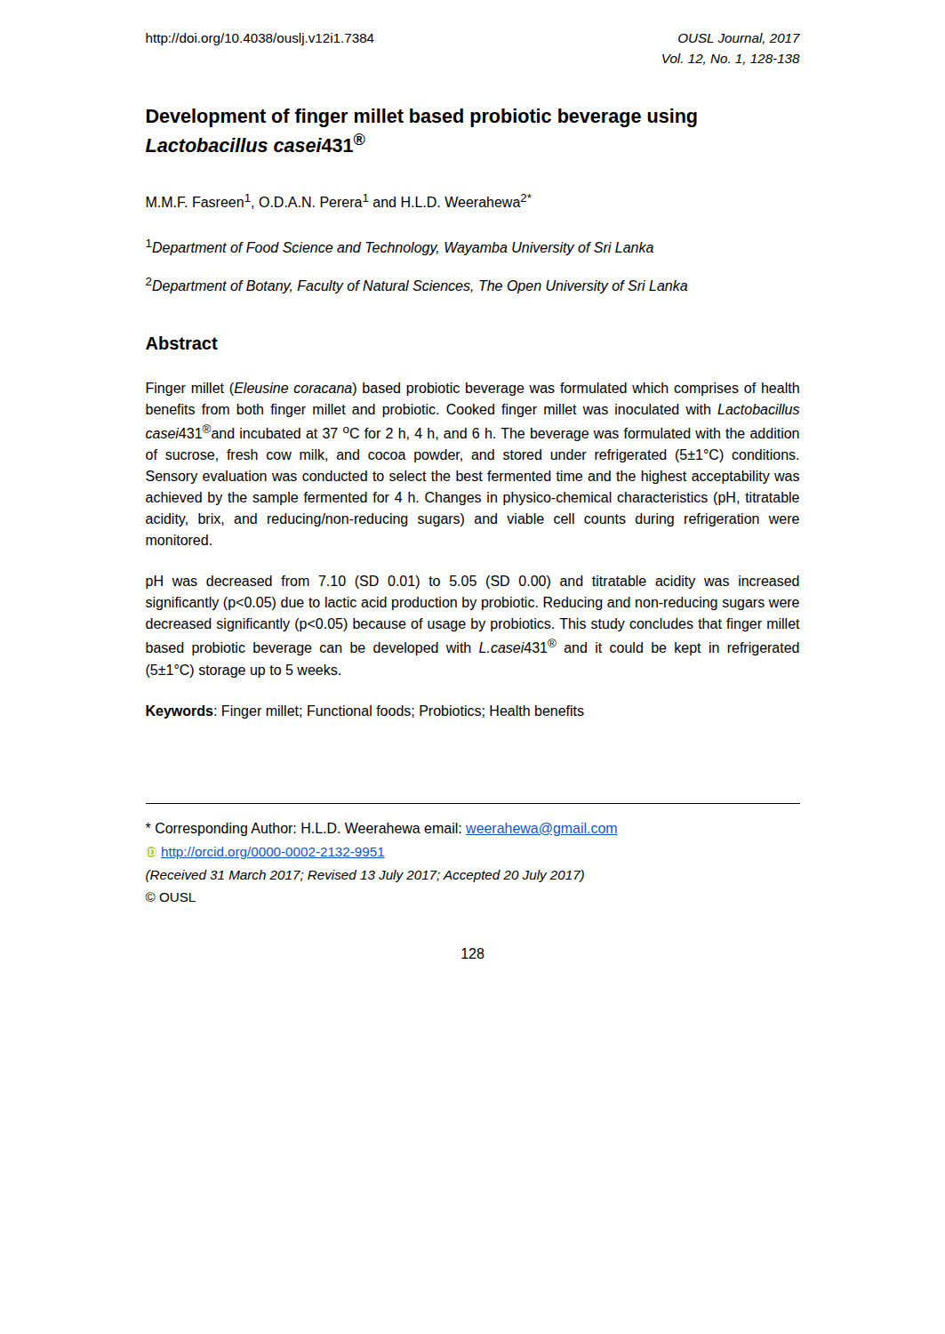http://doi.org/10.4038/ouslj.v12i1.7384
OUSL Journal, 2017
Vol. 12, No. 1, 128-138
Development of finger millet based probiotic beverage using Lactobacillus casei431®
M.M.F. Fasreen1, O.D.A.N. Perera1 and H.L.D. Weerahewa2*
1Department of Food Science and Technology, Wayamba University of Sri Lanka
2Department of Botany, Faculty of Natural Sciences, The Open University of Sri Lanka
Abstract
Finger millet (Eleusine coracana) based probiotic beverage was formulated which comprises of health benefits from both finger millet and probiotic. Cooked finger millet was inoculated with Lactobacillus casei431®and incubated at 37 oC for 2 h, 4 h, and 6 h. The beverage was formulated with the addition of sucrose, fresh cow milk, and cocoa powder, and stored under refrigerated (5±1°C) conditions. Sensory evaluation was conducted to select the best fermented time and the highest acceptability was achieved by the sample fermented for 4 h. Changes in physico-chemical characteristics (pH, titratable acidity, brix, and reducing/non-reducing sugars) and viable cell counts during refrigeration were monitored.
pH was decreased from 7.10 (SD 0.01) to 5.05 (SD 0.00) and titratable acidity was increased significantly (p<0.05) due to lactic acid production by probiotic. Reducing and non-reducing sugars were decreased significantly (p<0.05) because of usage by probiotics. This study concludes that finger millet based probiotic beverage can be developed with L.casei431® and it could be kept in refrigerated (5±1°C) storage up to 5 weeks.
Keywords: Finger millet; Functional foods; Probiotics; Health benefits
* Corresponding Author: H.L.D. Weerahewa email: weerahewa@gmail.com
iD http://orcid.org/0000-0002-2132-9951
(Received 31 March 2017; Revised 13 July 2017; Accepted 20 July 2017)
© OUSL
128